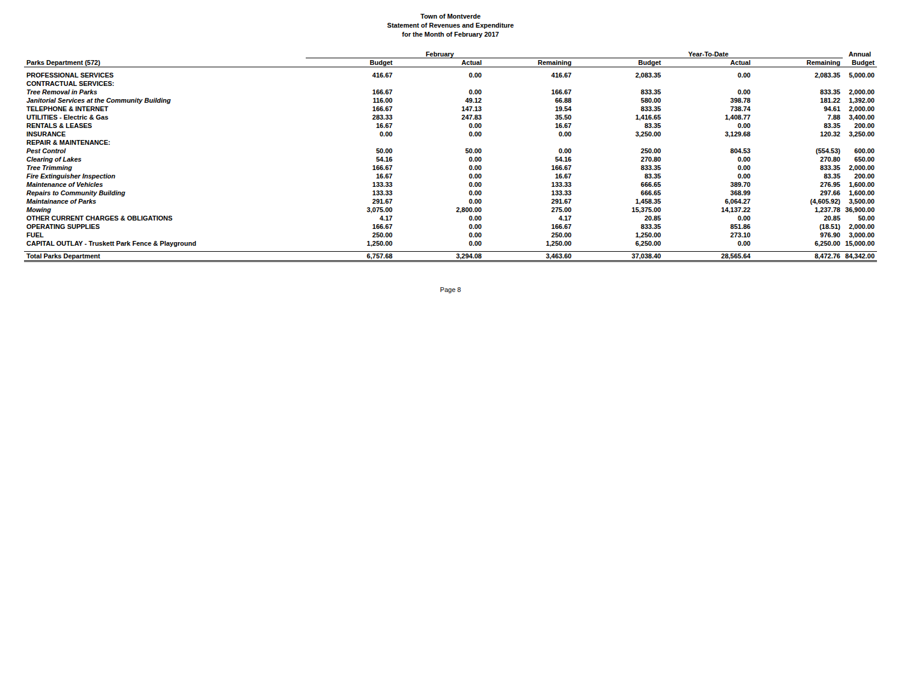Town of Montverde
Statement of Revenues and Expenditure
for the Month of February 2017
| | February | Year-To-Date | Annual |
| --- | --- | --- | --- |
| Parks Department (572) | Budget | Actual | Remaining | Budget | Actual | Remaining | Budget |
| PROFESSIONAL SERVICES | 416.67 | 0.00 | 416.67 | 2,083.35 | 0.00 | 2,083.35 | 5,000.00 |
| CONTRACTUAL SERVICES: | | | | | | | |
| Tree Removal in Parks | 166.67 | 0.00 | 166.67 | 833.35 | 0.00 | 833.35 | 2,000.00 |
| Janitorial Services at the Community Building | 116.00 | 49.12 | 66.88 | 580.00 | 398.78 | 181.22 | 1,392.00 |
| TELEPHONE & INTERNET | 166.67 | 147.13 | 19.54 | 833.35 | 738.74 | 94.61 | 2,000.00 |
| UTILITIES - Electric & Gas | 283.33 | 247.83 | 35.50 | 1,416.65 | 1,408.77 | 7.88 | 3,400.00 |
| RENTALS & LEASES | 16.67 | 0.00 | 16.67 | 83.35 | 0.00 | 83.35 | 200.00 |
| INSURANCE | 0.00 | 0.00 | 0.00 | 3,250.00 | 3,129.68 | 120.32 | 3,250.00 |
| REPAIR & MAINTENANCE: | | | | | | | |
| Pest Control | 50.00 | 50.00 | 0.00 | 250.00 | 804.53 | (554.53) | 600.00 |
| Clearing of Lakes | 54.16 | 0.00 | 54.16 | 270.80 | 0.00 | 270.80 | 650.00 |
| Tree Trimming | 166.67 | 0.00 | 166.67 | 833.35 | 0.00 | 833.35 | 2,000.00 |
| Fire Extinguisher Inspection | 16.67 | 0.00 | 16.67 | 83.35 | 0.00 | 83.35 | 200.00 |
| Maintenance of Vehicles | 133.33 | 0.00 | 133.33 | 666.65 | 389.70 | 276.95 | 1,600.00 |
| Repairs to Community Building | 133.33 | 0.00 | 133.33 | 666.65 | 368.99 | 297.66 | 1,600.00 |
| Maintainance of Parks | 291.67 | 0.00 | 291.67 | 1,458.35 | 6,064.27 | (4,605.92) | 3,500.00 |
| Mowing | 3,075.00 | 2,800.00 | 275.00 | 15,375.00 | 14,137.22 | 1,237.78 | 36,900.00 |
| OTHER CURRENT CHARGES & OBLIGATIONS | 4.17 | 0.00 | 4.17 | 20.85 | 0.00 | 20.85 | 50.00 |
| OPERATING SUPPLIES | 166.67 | 0.00 | 166.67 | 833.35 | 851.86 | (18.51) | 2,000.00 |
| FUEL | 250.00 | 0.00 | 250.00 | 1,250.00 | 273.10 | 976.90 | 3,000.00 |
| CAPITAL OUTLAY - Truskett Park Fence & Playground | 1,250.00 | 0.00 | 1,250.00 | 6,250.00 | 0.00 | 6,250.00 | 15,000.00 |
| Total Parks Department | 6,757.68 | 3,294.08 | 3,463.60 | 37,038.40 | 28,565.64 | 8,472.76 | 84,342.00 |
Page 8